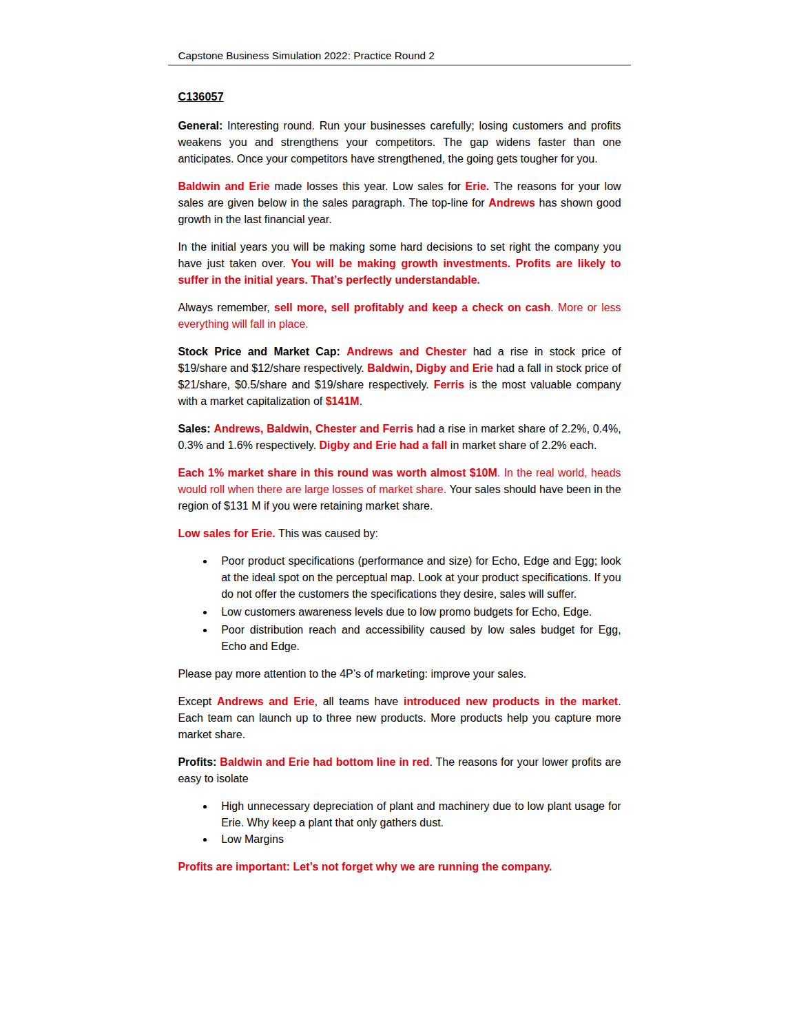Capstone Business Simulation 2022: Practice Round 2
C136057
General: Interesting round. Run your businesses carefully; losing customers and profits weakens you and strengthens your competitors. The gap widens faster than one anticipates. Once your competitors have strengthened, the going gets tougher for you.
Baldwin and Erie made losses this year. Low sales for Erie. The reasons for your low sales are given below in the sales paragraph. The top-line for Andrews has shown good growth in the last financial year.
In the initial years you will be making some hard decisions to set right the company you have just taken over. You will be making growth investments. Profits are likely to suffer in the initial years. That’s perfectly understandable.
Always remember, sell more, sell profitably and keep a check on cash. More or less everything will fall in place.
Stock Price and Market Cap: Andrews and Chester had a rise in stock price of $19/share and $12/share respectively. Baldwin, Digby and Erie had a fall in stock price of $21/share, $0.5/share and $19/share respectively. Ferris is the most valuable company with a market capitalization of $141M.
Sales: Andrews, Baldwin, Chester and Ferris had a rise in market share of 2.2%, 0.4%, 0.3% and 1.6% respectively. Digby and Erie had a fall in market share of 2.2% each.
Each 1% market share in this round was worth almost $10M. In the real world, heads would roll when there are large losses of market share. Your sales should have been in the region of $131 M if you were retaining market share.
Low sales for Erie. This was caused by:
Poor product specifications (performance and size) for Echo, Edge and Egg; look at the ideal spot on the perceptual map. Look at your product specifications. If you do not offer the customers the specifications they desire, sales will suffer.
Low customers awareness levels due to low promo budgets for Echo, Edge.
Poor distribution reach and accessibility caused by low sales budget for Egg, Echo and Edge.
Please pay more attention to the 4P’s of marketing: improve your sales.
Except Andrews and Erie, all teams have introduced new products in the market. Each team can launch up to three new products. More products help you capture more market share.
Profits: Baldwin and Erie had bottom line in red. The reasons for your lower profits are easy to isolate
High unnecessary depreciation of plant and machinery due to low plant usage for Erie. Why keep a plant that only gathers dust.
Low Margins
Profits are important: Let’s not forget why we are running the company.